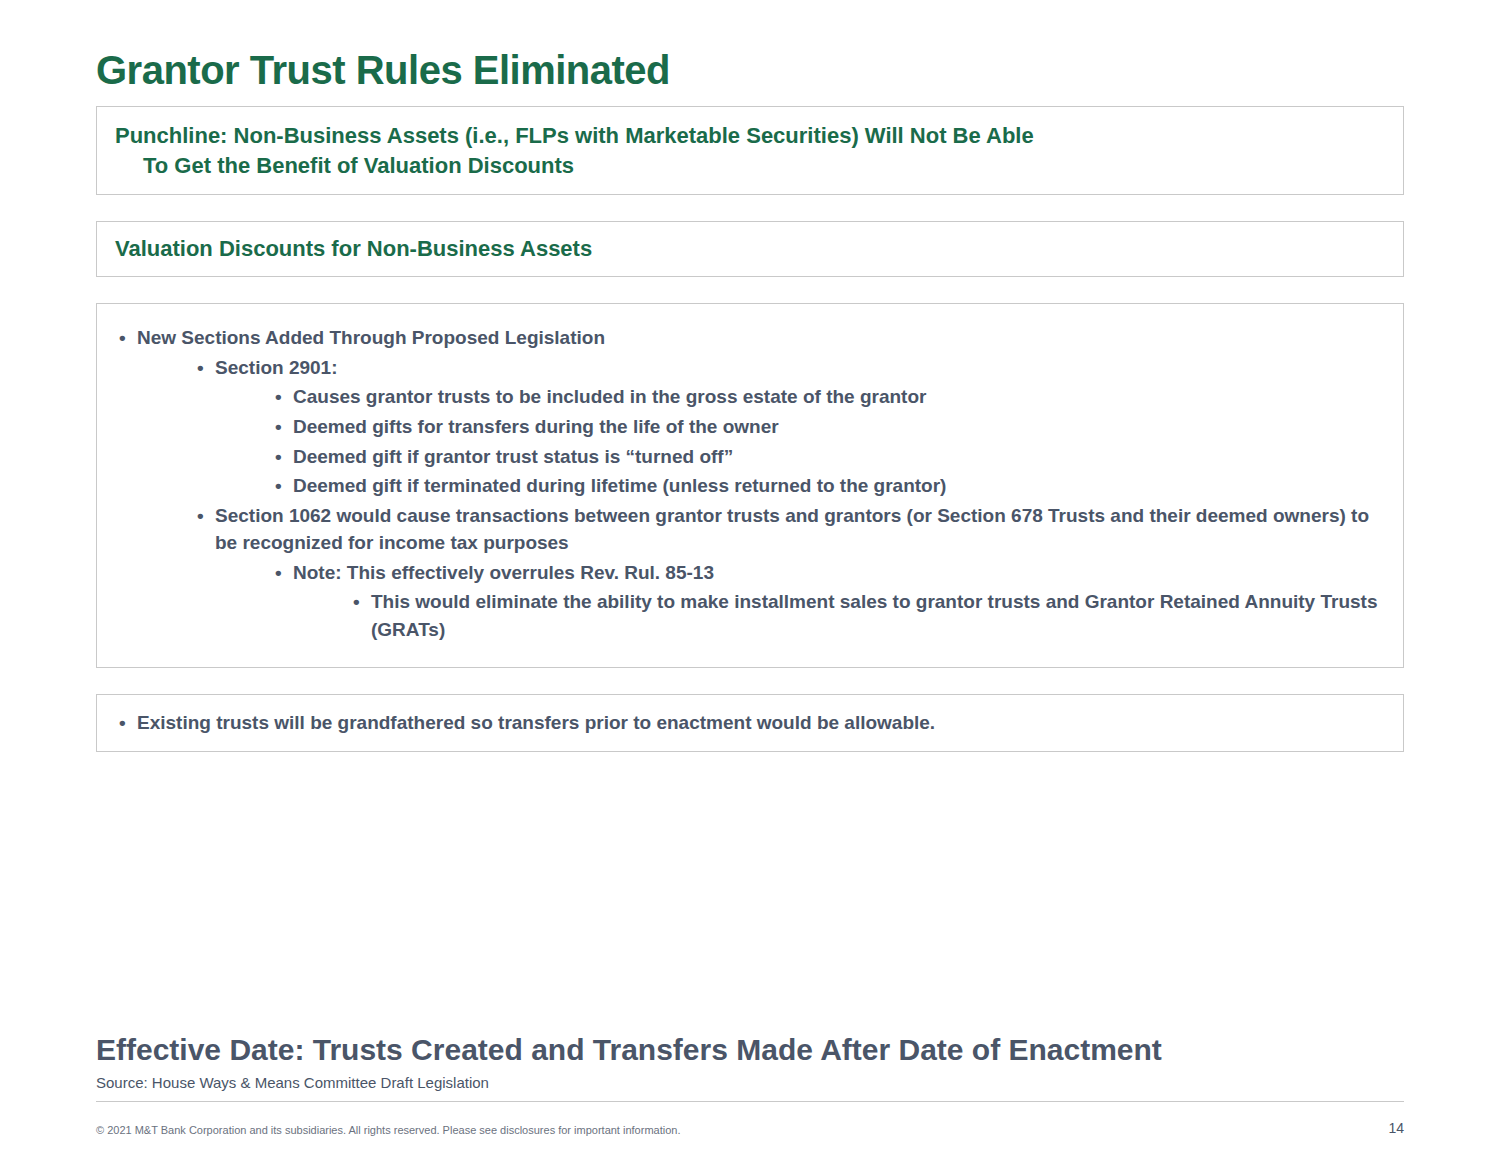Grantor Trust Rules Eliminated
Punchline: Non-Business Assets (i.e., FLPs with Marketable Securities) Will Not Be Able To Get the Benefit of Valuation Discounts
Valuation Discounts for Non-Business Assets
New Sections Added Through Proposed Legislation
Section 2901:
Causes grantor trusts to be included in the gross estate of the grantor
Deemed gifts for transfers during the life of the owner
Deemed gift if grantor trust status is “turned off”
Deemed gift if terminated during lifetime (unless returned to the grantor)
Section 1062 would cause transactions between grantor trusts and grantors (or Section 678 Trusts and their deemed owners) to be recognized for income tax purposes
Note: This effectively overrules Rev. Rul. 85-13
This would eliminate the ability to make installment sales to grantor trusts and Grantor Retained Annuity Trusts (GRATs)
Existing trusts will be grandfathered so transfers prior to enactment would be allowable.
Effective Date: Trusts Created and Transfers Made After Date of Enactment
Source: House Ways & Means Committee Draft Legislation
© 2021 M&T Bank Corporation and its subsidiaries. All rights reserved. Please see disclosures for important information. 14